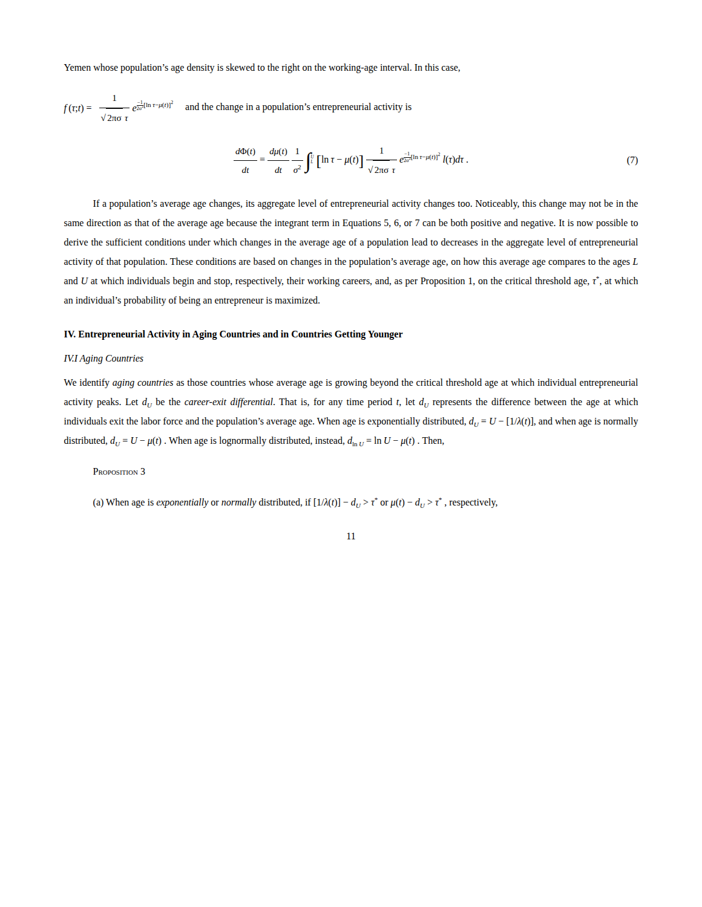Yemen whose population’s age density is skewed to the right on the working-age interval. In this case,
f (τ;t) = 1 √2πσ τ e−12σ2[ln τ−μ(t)]2 and the change in a population’s entrepreneurial activity is
d Φ(t) dt = dμ(t) dt 1 σ2 ∫UL [ln τ − μ(t)] 1 √2πσ τ e−12σ2[ln τ−μ(t)]2 l(τ)dτ . (7)
If a population’s average age changes, its aggregate level of entrepreneurial activity changes too. Noticeably, this change may not be in the same direction as that of the average age because the integrant term in Equations 5, 6, or 7 can be both positive and negative. It is now possible to derive the sufficient conditions under which changes in the average age of a population lead to decreases in the aggregate level of entrepreneurial activity of that population. These conditions are based on changes in the population’s average age, on how this average age compares to the ages L and U at which individuals begin and stop, respectively, their working careers, and, as per Proposition 1, on the critical threshold age, τ*, at which an individual’s probability of being an entrepreneur is maximized.
IV. Entrepreneurial Activity in Aging Countries and in Countries Getting Younger
IV.I Aging Countries
We identify aging countries as those countries whose average age is growing beyond the critical threshold age at which individual entrepreneurial activity peaks. Let dU be the career-exit differential. That is, for any time period t, let dU represents the difference between the age at which individuals exit the labor force and the population’s average age. When age is exponentially distributed, dU = U − [1/λ(t)], and when age is normally distributed, dU = U − μ(t) . When age is lognormally distributed, instead, dln U = ln U − μ(t) . Then,
Proposition 3
(a) When age is exponentially or normally distributed, if [1/λ(t)] − dU > τ* or μ(t) − dU > τ* , respectively,
11